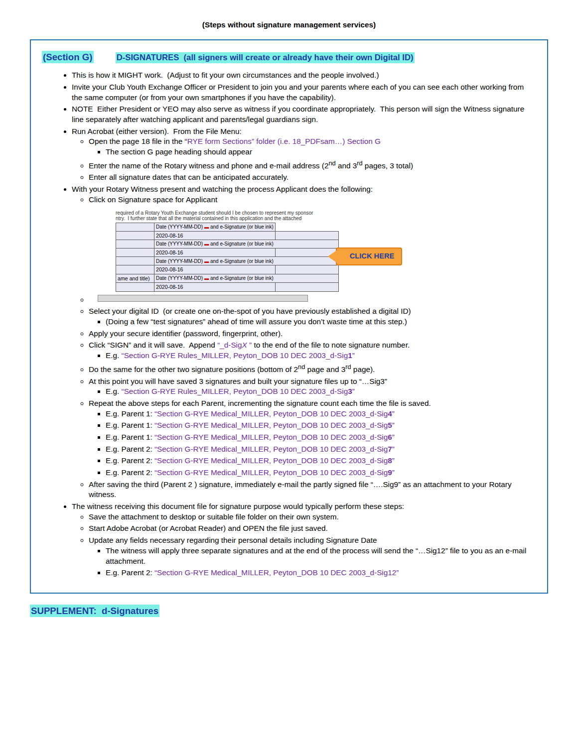(Steps without signature management services)
(Section G)
D-SIGNATURES (all signers will create or already have their own Digital ID)
This is how it MIGHT work. (Adjust to fit your own circumstances and the people involved.)
Invite your Club Youth Exchange Officer or President to join you and your parents where each of you can see each other working from the same computer (or from your own smartphones if you have the capability).
NOTE Either President or YEO may also serve as witness if you coordinate appropriately. This person will sign the Witness signature line separately after watching applicant and parents/legal guardians sign.
Run Acrobat (either version). From the File Menu:
Open the page 18 file in the “RYE form Sections” folder (i.e. 18_PDFsam…) Section G
The section G page heading should appear
Enter the name of the Rotary witness and phone and e-mail address (2nd and 3rd pages, 3 total)
Enter all signature dates that can be anticipated accurately.
With your Rotary Witness present and watching the process Applicant does the following:
Click on Signature space for Applicant
required of a Rotary Youth Exchange student should I be chosen to represent my sponsor
ntry. I further state that all the material contained in this application and the attached
| | Date (YYYY-MM-DD) ▬ and e-Signature (or blue ink) |
| | 2020-08-16 | |
| | Date (YYYY-MM-DD) ▬ and e-Signature (or blue ink) |
| | 2020-08-16 | |
| | Date (YYYY-MM-DD) ▬ and e-Signature (or blue ink) |
| | 2020-08-16 | |
| ame and title) | Date (YYYY-MM-DD) ▬ and e-Signature (or blue ink) |
| | 2020-08-16 | |
CLICK HERE
Select your digital ID (or create one on-the-spot of you have previously established a digital ID)
(Doing a few “test signatures” ahead of time will assure you don’t waste time at this step.)
Apply your secure identifier (password, fingerprint, other).
Click “SIGN” and it will save. Append “_d-SigX ” to the end of the file to note signature number.
E.g. “Section G-RYE Rules_MILLER, Peyton_DOB 10 DEC 2003_d-Sig1”
Do the same for the other two signature positions (bottom of 2nd page and 3rd page).
At this point you will have saved 3 signatures and built your signature files up to “…Sig3”
E.g. “Section G-RYE Rules_MILLER, Peyton_DOB 10 DEC 2003_d-Sig3”
Repeat the above steps for each Parent, incrementing the signature count each time the file is saved.
E.g. Parent 1: “Section G-RYE Medical_MILLER, Peyton_DOB 10 DEC 2003_d-Sig4”
E.g. Parent 1: “Section G-RYE Medical_MILLER, Peyton_DOB 10 DEC 2003_d-Sig5”
E.g. Parent 1: “Section G-RYE Medical_MILLER, Peyton_DOB 10 DEC 2003_d-Sig6”
E.g. Parent 2: “Section G-RYE Medical_MILLER, Peyton_DOB 10 DEC 2003_d-Sig7”
E.g. Parent 2: “Section G-RYE Medical_MILLER, Peyton_DOB 10 DEC 2003_d-Sig8”
E.g. Parent 2: “Section G-RYE Medical_MILLER, Peyton_DOB 10 DEC 2003_d-Sig9”
After saving the third (Parent 2 ) signature, immediately e-mail the partly signed file “….Sig9” as an attachment to your Rotary witness.
The witness receiving this document file for signature purpose would typically perform these steps:
Save the attachment to desktop or suitable file folder on their own system.
Start Adobe Acrobat (or Acrobat Reader) and OPEN the file just saved.
Update any fields necessary regarding their personal details including Signature Date
The witness will apply three separate signatures and at the end of the process will send the “…Sig12” file to you as an e-mail attachment.
E.g. Parent 2: “Section G-RYE Medical_MILLER, Peyton_DOB 10 DEC 2003_d-Sig12”
SUPPLEMENT: d-Signatures